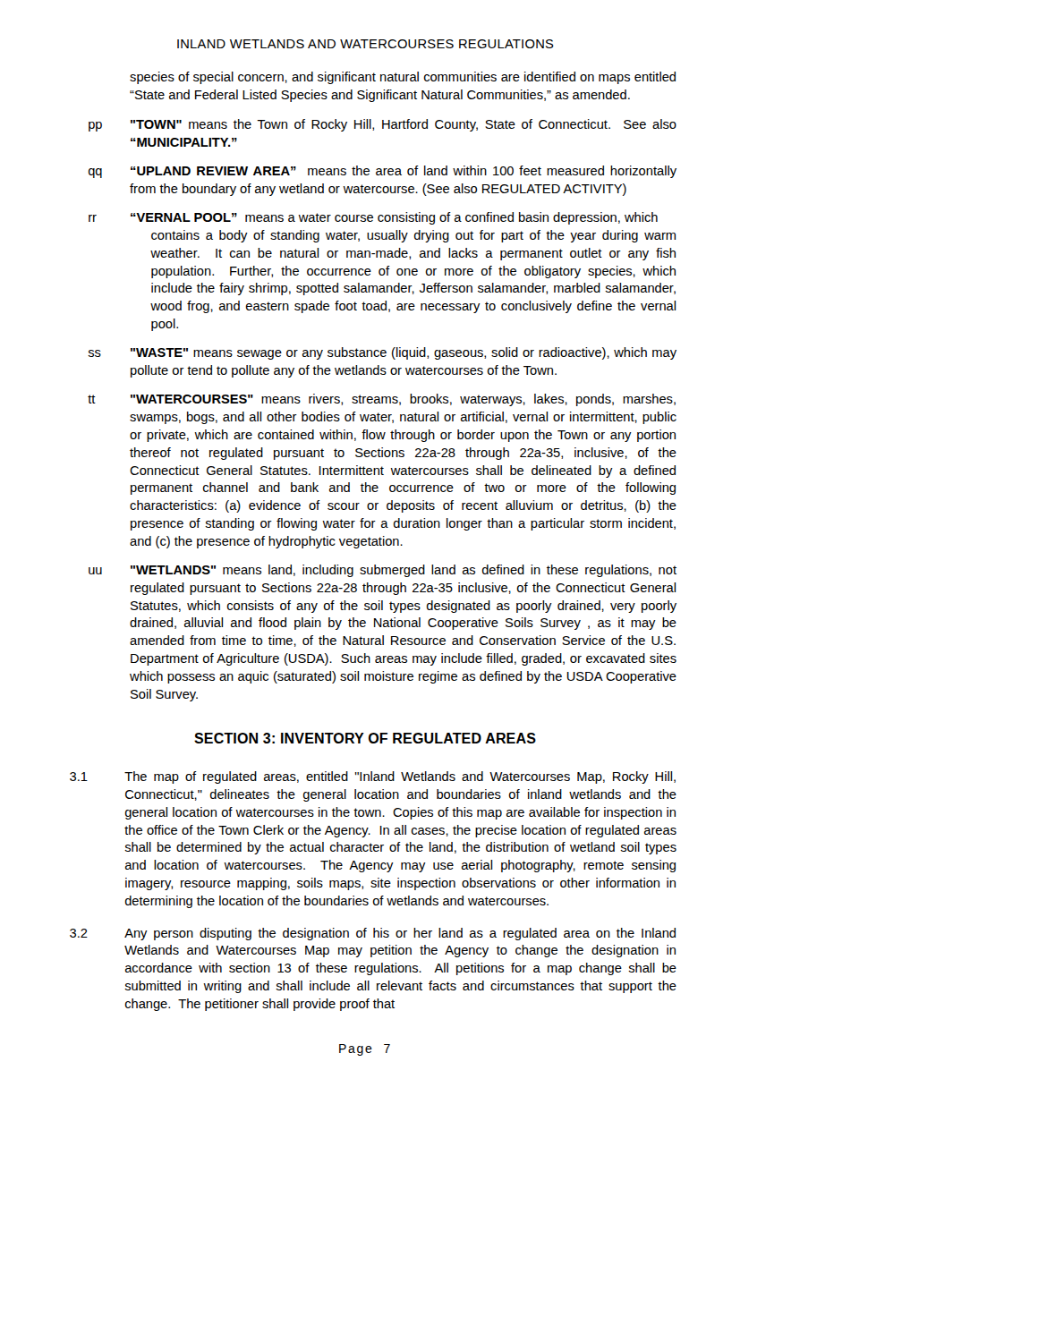INLAND WETLANDS AND WATERCOURSES REGULATIONS
species of special concern, and significant natural communities are identified on maps entitled “State and Federal Listed Species and Significant Natural Communities,” as amended.
pp
"TOWN" means the Town of Rocky Hill, Hartford County, State of Connecticut. See also “MUNICIPALITY.”
qq
“UPLAND REVIEW AREA” means the area of land within 100 feet measured horizontally from the boundary of any wetland or watercourse. (See also REGULATED ACTIVITY)
rr
“VERNAL POOL” means a water course consisting of a confined basin depression, which
contains a body of standing water, usually drying out for part of the year during warm weather. It can be natural or man-made, and lacks a permanent outlet or any fish population. Further, the occurrence of one or more of the obligatory species, which include the fairy shrimp, spotted salamander, Jefferson salamander, marbled salamander, wood frog, and eastern spade foot toad, are necessary to conclusively define the vernal pool.
ss
"WASTE" means sewage or any substance (liquid, gaseous, solid or radioactive), which may pollute or tend to pollute any of the wetlands or watercourses of the Town.
tt
"WATERCOURSES" means rivers, streams, brooks, waterways, lakes, ponds, marshes, swamps, bogs, and all other bodies of water, natural or artificial, vernal or intermittent, public or private, which are contained within, flow through or border upon the Town or any portion thereof not regulated pursuant to Sections 22a-28 through 22a-35, inclusive, of the Connecticut General Statutes. Intermittent watercourses shall be delineated by a defined permanent channel and bank and the occurrence of two or more of the following characteristics: (a) evidence of scour or deposits of recent alluvium or detritus, (b) the presence of standing or flowing water for a duration longer than a particular storm incident, and (c) the presence of hydrophytic vegetation.
uu
"WETLANDS" means land, including submerged land as defined in these regulations, not regulated pursuant to Sections 22a-28 through 22a-35 inclusive, of the Connecticut General Statutes, which consists of any of the soil types designated as poorly drained, very poorly drained, alluvial and flood plain by the National Cooperative Soils Survey , as it may be amended from time to time, of the Natural Resource and Conservation Service of the U.S. Department of Agriculture (USDA). Such areas may include filled, graded, or excavated sites which possess an aquic (saturated) soil moisture regime as defined by the USDA Cooperative Soil Survey.
SECTION 3: INVENTORY OF REGULATED AREAS
3.1
The map of regulated areas, entitled "Inland Wetlands and Watercourses Map, Rocky Hill, Connecticut," delineates the general location and boundaries of inland wetlands and the general location of watercourses in the town. Copies of this map are available for inspection in the office of the Town Clerk or the Agency. In all cases, the precise location of regulated areas shall be determined by the actual character of the land, the distribution of wetland soil types and location of watercourses. The Agency may use aerial photography, remote sensing imagery, resource mapping, soils maps, site inspection observations or other information in determining the location of the boundaries of wetlands and watercourses.
3.2
Any person disputing the designation of his or her land as a regulated area on the Inland Wetlands and Watercourses Map may petition the Agency to change the designation in accordance with section 13 of these regulations. All petitions for a map change shall be submitted in writing and shall include all relevant facts and circumstances that support the change. The petitioner shall provide proof that
Page 7